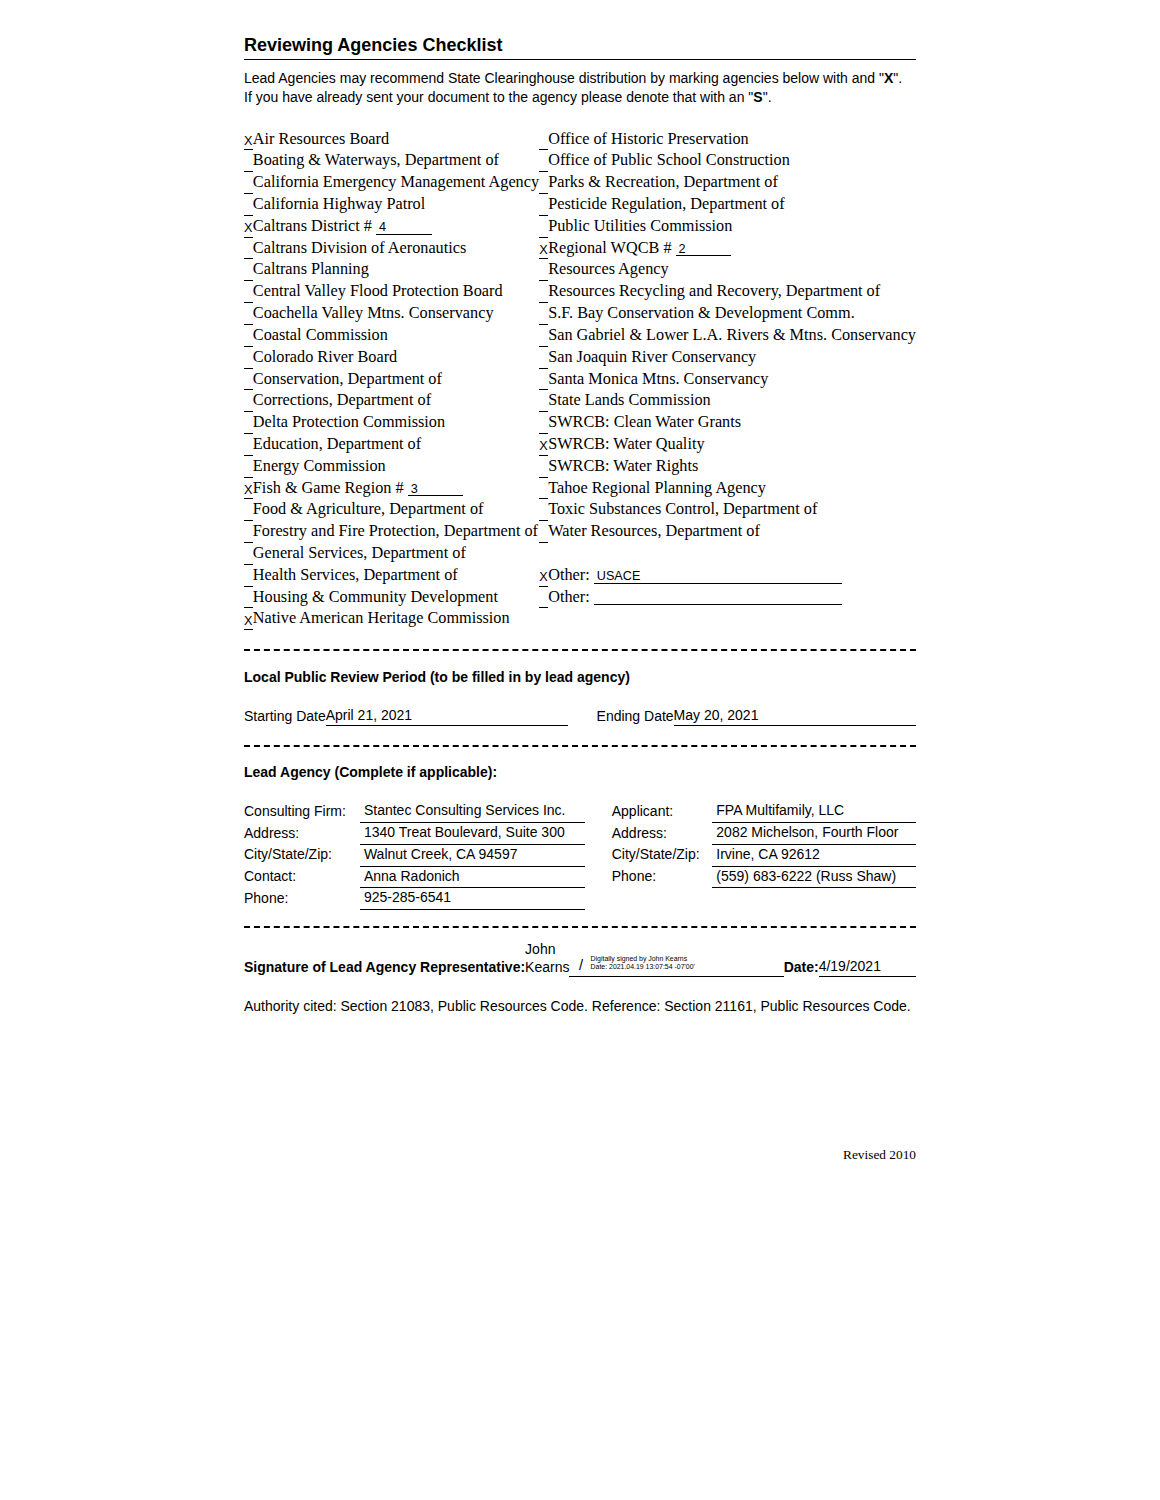Reviewing Agencies Checklist
Lead Agencies may recommend State Clearinghouse distribution by marking agencies below with and "X".
If you have already sent your document to the agency please denote that with an "S".
| X | Air Resources Board | | | Office of Historic Preservation |
| | Boating & Waterways, Department of | | | Office of Public School Construction |
| | California Emergency Management Agency | | | Parks & Recreation, Department of |
| | California Highway Patrol | | | Pesticide Regulation, Department of |
| X | Caltrans District # 4 | | | Public Utilities Commission |
| | Caltrans Division of Aeronautics | | X | Regional WQCB # 2 |
| | Caltrans Planning | | | Resources Agency |
| | Central Valley Flood Protection Board | | | Resources Recycling and Recovery, Department of |
| | Coachella Valley Mtns. Conservancy | | | S.F. Bay Conservation & Development Comm. |
| | Coastal Commission | | | San Gabriel & Lower L.A. Rivers & Mtns. Conservancy |
| | Colorado River Board | | | San Joaquin River Conservancy |
| | Conservation, Department of | | | Santa Monica Mtns. Conservancy |
| | Corrections, Department of | | | State Lands Commission |
| | Delta Protection Commission | | | SWRCB: Clean Water Grants |
| | Education, Department of | | X | SWRCB: Water Quality |
| | Energy Commission | | | SWRCB: Water Rights |
| X | Fish & Game Region # 3 | | | Tahoe Regional Planning Agency |
| | Food & Agriculture, Department of | | | Toxic Substances Control, Department of |
| | Forestry and Fire Protection, Department of | | | Water Resources, Department of |
| | General Services, Department of | | | |
| | Health Services, Department of | | X | Other: USACE |
| | Housing & Community Development | | | Other: |
| X | Native American Heritage Commission | | | |
Local Public Review Period (to be filled in by lead agency)
| Starting Date | April 21, 2021 | | Ending Date | May 20, 2021 |
Lead Agency (Complete if applicable):
| Consulting Firm: | Stantec Consulting Services Inc. | | Applicant: | FPA Multifamily, LLC |
| Address: | 1340 Treat Boulevard, Suite 300 | | Address: | 2082 Michelson, Fourth Floor |
| City/State/Zip: | Walnut Creek, CA 94597 | | City/State/Zip: | Irvine, CA 92612 |
| Contact: | Anna Radonich | | Phone: | (559) 683-6222 (Russ Shaw) |
| Phone: | 925-285-6541 | | | |
| Signature of Lead Agency Representative: | John Kearns | / Digitally signed by John Kearns Date: 2021.04.19 13:07:54 -07'00' | Date: | 4/19/2021 |
Authority cited: Section 21083, Public Resources Code. Reference: Section 21161, Public Resources Code.
Revised 2010